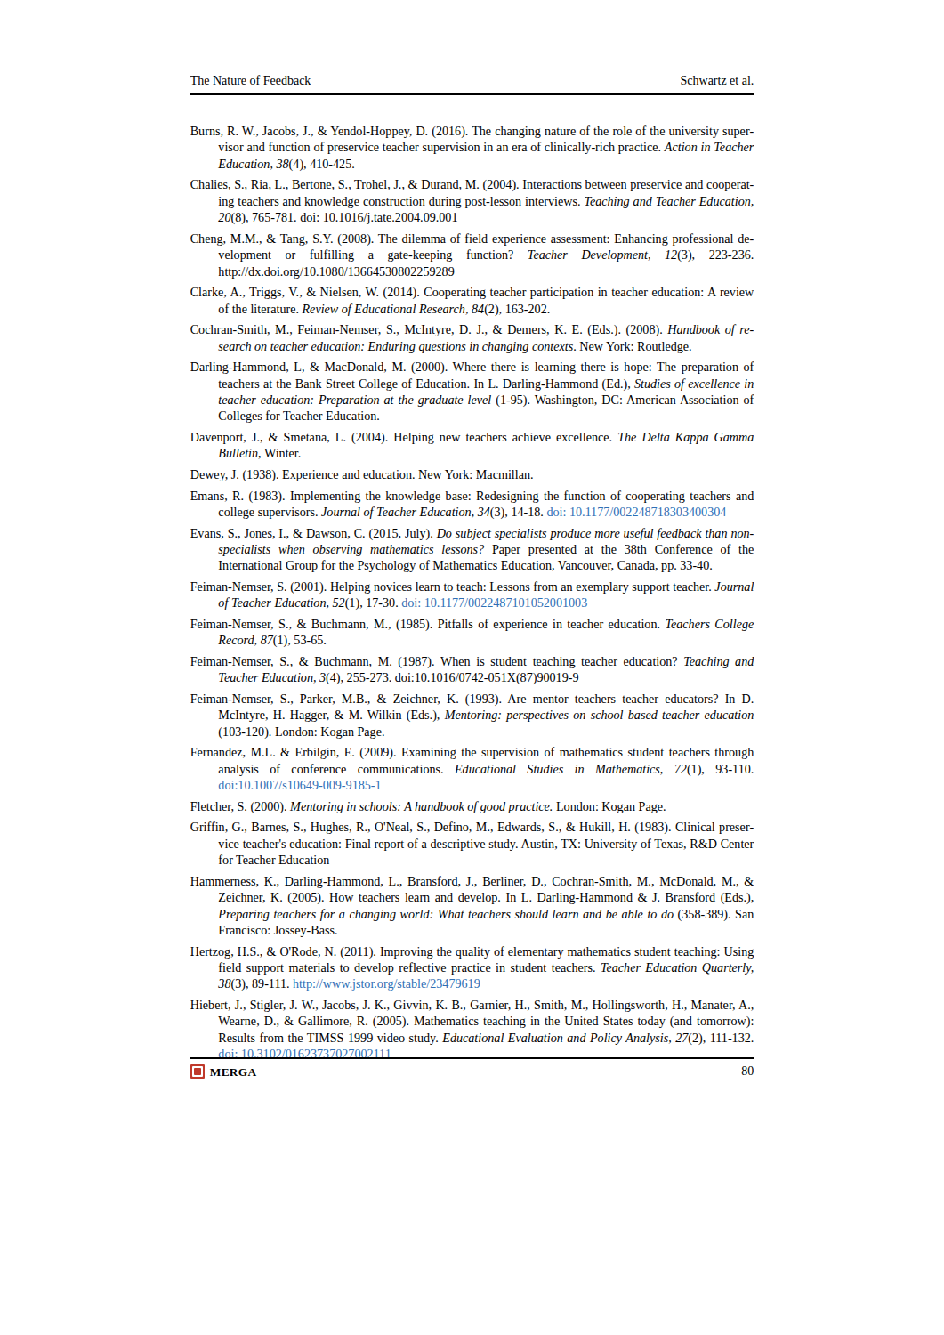The Nature of Feedback
Schwartz et al.
Burns, R. W., Jacobs, J., & Yendol-Hoppey, D. (2016). The changing nature of the role of the university supervisor and function of preservice teacher supervision in an era of clinically-rich practice. Action in Teacher Education, 38(4), 410-425.
Chalies, S., Ria, L., Bertone, S., Trohel, J., & Durand, M. (2004). Interactions between preservice and cooperating teachers and knowledge construction during post-lesson interviews. Teaching and Teacher Education, 20(8), 765-781. doi: 10.1016/j.tate.2004.09.001
Cheng, M.M., & Tang, S.Y. (2008). The dilemma of field experience assessment: Enhancing professional development or fulfilling a gate-keeping function? Teacher Development, 12(3), 223-236. http://dx.doi.org/10.1080/13664530802259289
Clarke, A., Triggs, V., & Nielsen, W. (2014). Cooperating teacher participation in teacher education: A review of the literature. Review of Educational Research, 84(2), 163-202.
Cochran-Smith, M., Feiman-Nemser, S., McIntyre, D. J., & Demers, K. E. (Eds.). (2008). Handbook of research on teacher education: Enduring questions in changing contexts. New York: Routledge.
Darling-Hammond, L, & MacDonald, M. (2000). Where there is learning there is hope: The preparation of teachers at the Bank Street College of Education. In L. Darling-Hammond (Ed.), Studies of excellence in teacher education: Preparation at the graduate level (1-95). Washington, DC: American Association of Colleges for Teacher Education.
Davenport, J., & Smetana, L. (2004). Helping new teachers achieve excellence. The Delta Kappa Gamma Bulletin, Winter.
Dewey, J. (1938). Experience and education. New York: Macmillan.
Emans, R. (1983). Implementing the knowledge base: Redesigning the function of cooperating teachers and college supervisors. Journal of Teacher Education, 34(3), 14-18. doi: 10.1177/002248718303400304
Evans, S., Jones, I., & Dawson, C. (2015, July). Do subject specialists produce more useful feedback than non-specialists when observing mathematics lessons? Paper presented at the 38th Conference of the International Group for the Psychology of Mathematics Education, Vancouver, Canada, pp. 33-40.
Feiman-Nemser, S. (2001). Helping novices learn to teach: Lessons from an exemplary support teacher. Journal of Teacher Education, 52(1), 17-30. doi: 10.1177/0022487101052001003
Feiman-Nemser, S., & Buchmann, M., (1985). Pitfalls of experience in teacher education. Teachers College Record, 87(1), 53-65.
Feiman-Nemser, S., & Buchmann, M. (1987). When is student teaching teacher education? Teaching and Teacher Education, 3(4), 255-273. doi:10.1016/0742-051X(87)90019-9
Feiman-Nemser, S., Parker, M.B., & Zeichner, K. (1993). Are mentor teachers teacher educators? In D. McIntyre, H. Hagger, & M. Wilkin (Eds.), Mentoring: perspectives on school based teacher education (103-120). London: Kogan Page.
Fernandez, M.L. & Erbilgin, E. (2009). Examining the supervision of mathematics student teachers through analysis of conference communications. Educational Studies in Mathematics, 72(1), 93-110. doi:10.1007/s10649-009-9185-1
Fletcher, S. (2000). Mentoring in schools: A handbook of good practice. London: Kogan Page.
Griffin, G., Barnes, S., Hughes, R., O'Neal, S., Defino, M., Edwards, S., & Hukill, H. (1983). Clinical preservice teacher's education: Final report of a descriptive study. Austin, TX: University of Texas, R&D Center for Teacher Education
Hammerness, K., Darling-Hammond, L., Bransford, J., Berliner, D., Cochran-Smith, M., McDonald, M., & Zeichner, K. (2005). How teachers learn and develop. In L. Darling-Hammond & J. Bransford (Eds.), Preparing teachers for a changing world: What teachers should learn and be able to do (358-389). San Francisco: Jossey-Bass.
Hertzog, H.S., & O'Rode, N. (2011). Improving the quality of elementary mathematics student teaching: Using field support materials to develop reflective practice in student teachers. Teacher Education Quarterly, 38(3), 89-111. http://www.jstor.org/stable/23479619
Hiebert, J., Stigler, J. W., Jacobs, J. K., Givvin, K. B., Garnier, H., Smith, M., Hollingsworth, H., Manater, A., Wearne, D., & Gallimore, R. (2005). Mathematics teaching in the United States today (and tomorrow): Results from the TIMSS 1999 video study. Educational Evaluation and Policy Analysis, 27(2), 111-132. doi: 10.3102/01623737027002111
MERGA
80